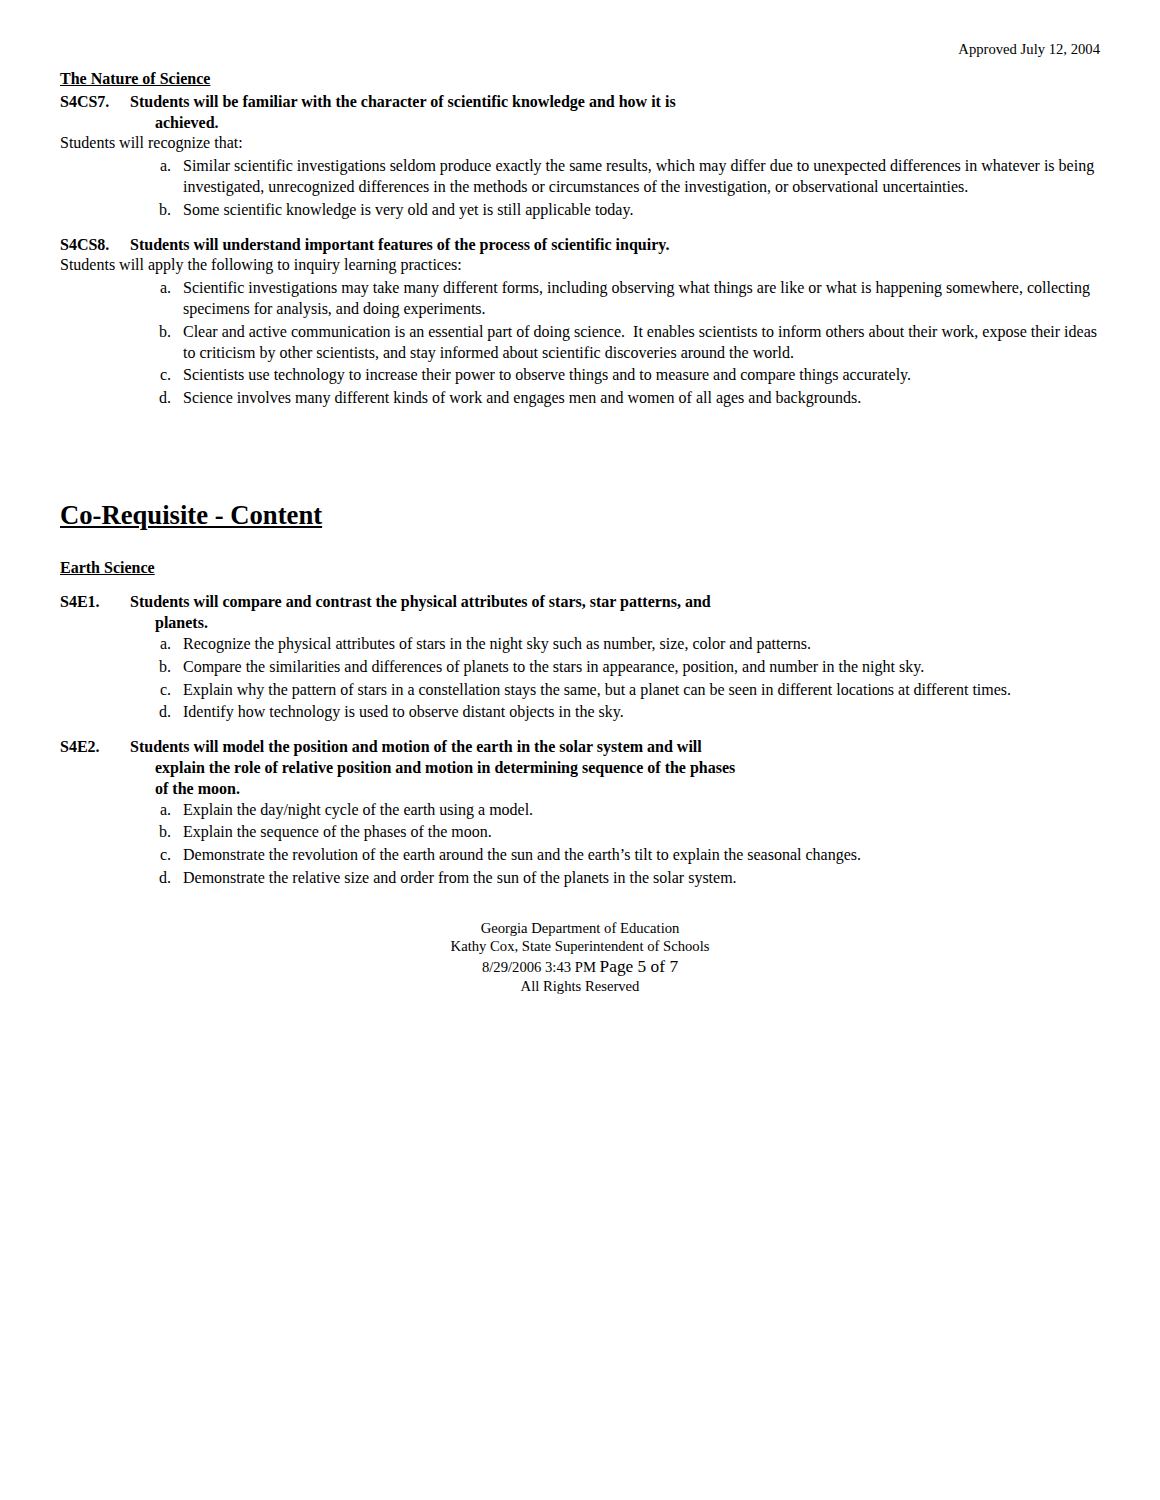Approved July 12, 2004
The Nature of Science
S4CS7. Students will be familiar with the character of scientific knowledge and how it is achieved.
Students will recognize that:
Similar scientific investigations seldom produce exactly the same results, which may differ due to unexpected differences in whatever is being investigated, unrecognized differences in the methods or circumstances of the investigation, or observational uncertainties.
Some scientific knowledge is very old and yet is still applicable today.
S4CS8. Students will understand important features of the process of scientific inquiry.
Students will apply the following to inquiry learning practices:
Scientific investigations may take many different forms, including observing what things are like or what is happening somewhere, collecting specimens for analysis, and doing experiments.
Clear and active communication is an essential part of doing science. It enables scientists to inform others about their work, expose their ideas to criticism by other scientists, and stay informed about scientific discoveries around the world.
Scientists use technology to increase their power to observe things and to measure and compare things accurately.
Science involves many different kinds of work and engages men and women of all ages and backgrounds.
Co-Requisite - Content
Earth Science
S4E1. Students will compare and contrast the physical attributes of stars, star patterns, and planets.
Recognize the physical attributes of stars in the night sky such as number, size, color and patterns.
Compare the similarities and differences of planets to the stars in appearance, position, and number in the night sky.
Explain why the pattern of stars in a constellation stays the same, but a planet can be seen in different locations at different times.
Identify how technology is used to observe distant objects in the sky.
S4E2. Students will model the position and motion of the earth in the solar system and will explain the role of relative position and motion in determining sequence of the phases of the moon.
Explain the day/night cycle of the earth using a model.
Explain the sequence of the phases of the moon.
Demonstrate the revolution of the earth around the sun and the earth’s tilt to explain the seasonal changes.
Demonstrate the relative size and order from the sun of the planets in the solar system.
Georgia Department of Education
Kathy Cox, State Superintendent of Schools
8/29/2006 3:43 PM Page 5 of 7
All Rights Reserved